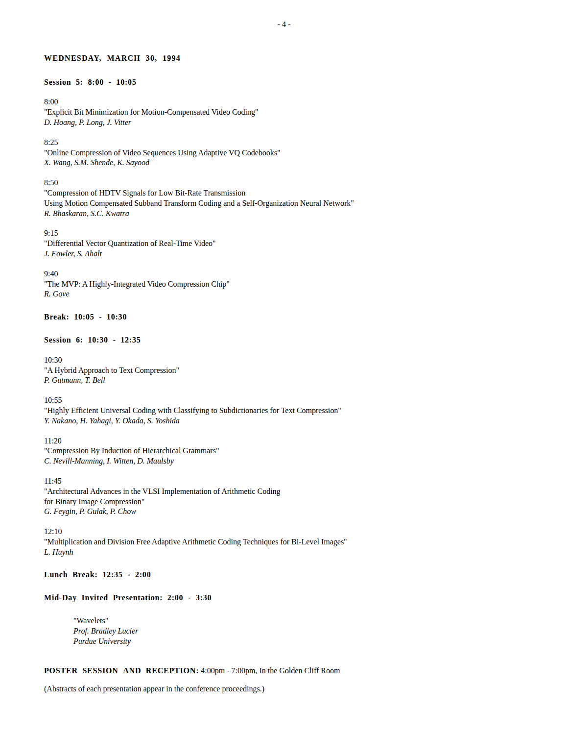- 4 -
WEDNESDAY, MARCH 30, 1994
Session 5: 8:00 - 10:05
8:00
"Explicit Bit Minimization for Motion-Compensated Video Coding"
D. Hoang, P. Long, J. Vitter
8:25
"Online Compression of Video Sequences Using Adaptive VQ Codebooks"
X. Wang, S.M. Shende, K. Sayood
8:50
"Compression of HDTV Signals for Low Bit-Rate Transmission
Using Motion Compensated Subband Transform Coding and a Self-Organization Neural Network"
R. Bhaskaran, S.C. Kwatra
9:15
"Differential Vector Quantization of Real-Time Video"
J. Fowler, S. Ahalt
9:40
"The MVP: A Highly-Integrated Video Compression Chip"
R. Gove
Break: 10:05 - 10:30
Session 6: 10:30 - 12:35
10:30
"A Hybrid Approach to Text Compression"
P. Gutmann, T. Bell
10:55
"Highly Efficient Universal Coding with Classifying to Subdictionaries for Text Compression"
Y. Nakano, H. Yahagi, Y. Okada, S. Yoshida
11:20
"Compression By Induction of Hierarchical Grammars"
C. Nevill-Manning, I. Witten, D. Maulsby
11:45
"Architectural Advances in the VLSI Implementation of Arithmetic Coding
for Binary Image Compression"
G. Feygin, P. Gulak, P. Chow
12:10
"Multiplication and Division Free Adaptive Arithmetic Coding Techniques for Bi-Level Images"
L. Huynh
Lunch Break: 12:35 - 2:00
Mid-Day Invited Presentation: 2:00 - 3:30
"Wavelets"
Prof. Bradley Lucier
Purdue University
POSTER SESSION AND RECEPTION: 4:00pm - 7:00pm, In the Golden Cliff Room
(Abstracts of each presentation appear in the conference proceedings.)